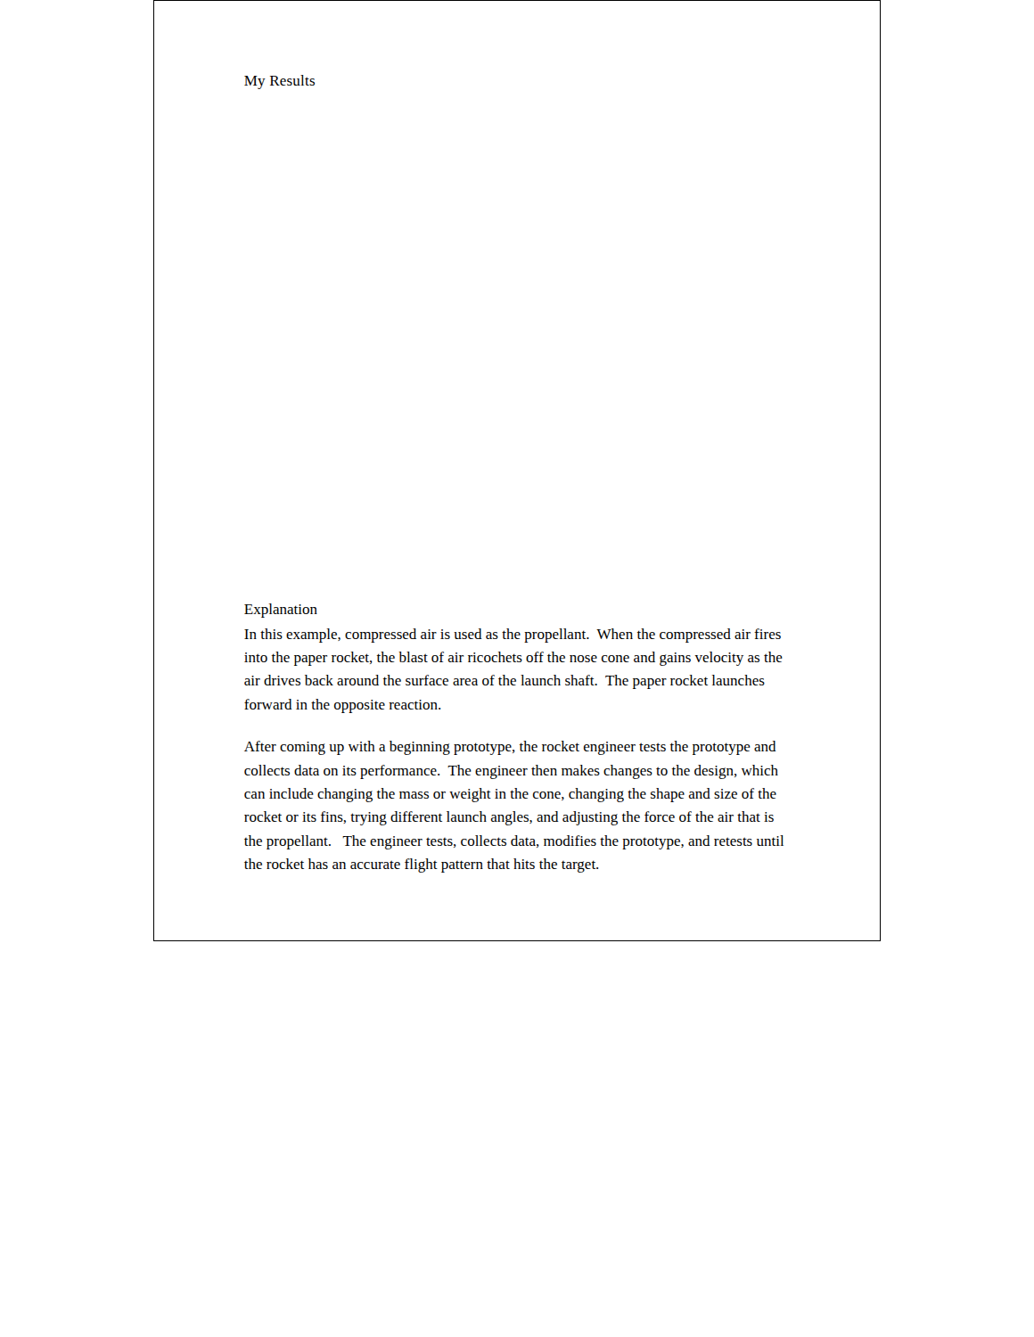My Results
Explanation
In this example, compressed air is used as the propellant. When the compressed air fires into the paper rocket, the blast of air ricochets off the nose cone and gains velocity as the air drives back around the surface area of the launch shaft. The paper rocket launches forward in the opposite reaction.
After coming up with a beginning prototype, the rocket engineer tests the prototype and collects data on its performance. The engineer then makes changes to the design, which can include changing the mass or weight in the cone, changing the shape and size of the rocket or its fins, trying different launch angles, and adjusting the force of the air that is the propellant. The engineer tests, collects data, modifies the prototype, and retests until the rocket has an accurate flight pattern that hits the target.